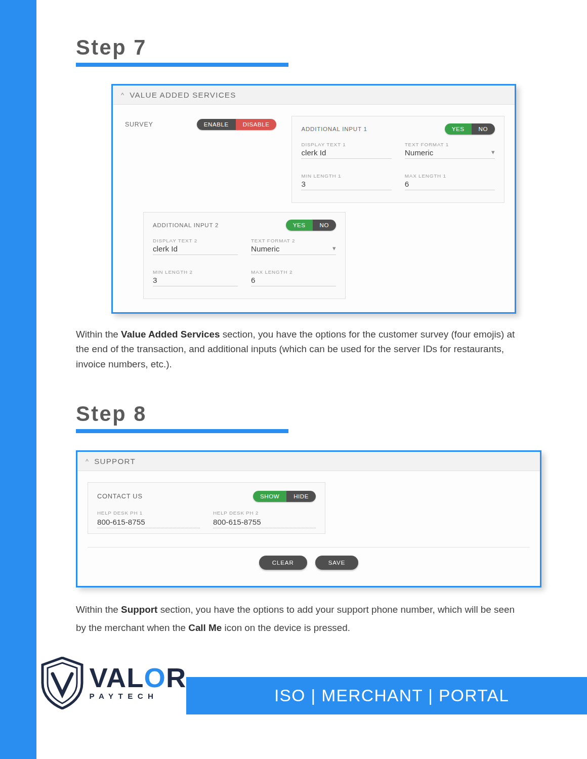Step 7
^ VALUE ADDED SERVICES
SURVEY ENABLE DISABLE
ADDITIONAL INPUT 1 YES NO
Display Text 1
clerk Id
Text Format 1
Numeric
Min Length 1
3
Max Length 1
6
ADDITIONAL INPUT 2 YES NO
Display Text 2
clerk Id
Text Format 2
Numeric
Min Length 2
3
Max Length 2
6
Within the Value Added Services section, you have the options for the customer survey (four emojis) at the end of the transaction, and additional inputs (which can be used for the server IDs for restaurants, invoice numbers, etc.).
Step 8
^ SUPPORT
CONTACT US SHOW HIDE
Help Desk PH 1
800-615-8755
Help Desk PH 2
800-615-8755
CLEAR SAVE
Within the Support section, you have the options to add your support phone number, which will be seen by the merchant when the Call Me icon on the device is pressed.
VALOR
PAYTECH
ISO | MERCHANT | PORTAL